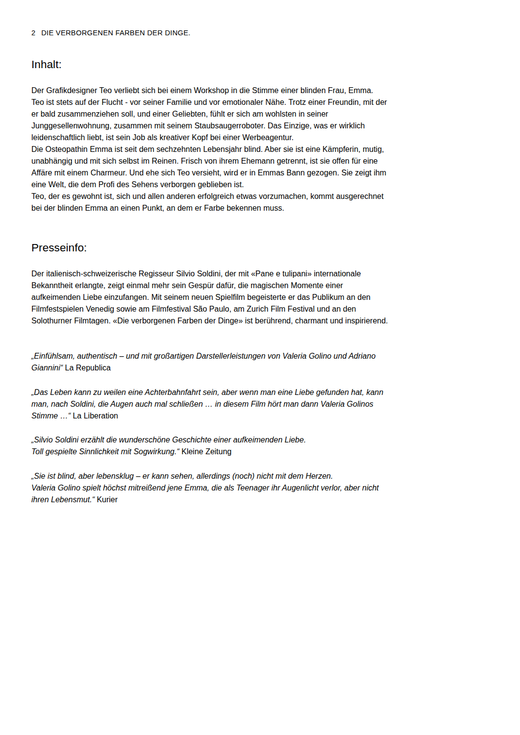2 Die verborgenen Farben der Dinge.
Inhalt:
Der Grafikdesigner Teo verliebt sich bei einem Workshop in die Stimme einer blinden Frau, Emma.
Teo ist stets auf der Flucht - vor seiner Familie und vor emotionaler Nähe. Trotz einer Freundin, mit der er bald zusammenziehen soll, und einer Geliebten, fühlt er sich am wohlsten in seiner Junggesellenwohnung, zusammen mit seinem Staubsaugerroboter. Das Einzige, was er wirklich leidenschaftlich liebt, ist sein Job als kreativer Kopf bei einer Werbeagentur.
Die Osteopathin Emma ist seit dem sechzehnten Lebensjahr blind. Aber sie ist eine Kämpferin, mutig, unabhängig und mit sich selbst im Reinen. Frisch von ihrem Ehemann getrennt, ist sie offen für eine Affäre mit einem Charmeur. Und ehe sich Teo versieht, wird er in Emmas Bann gezogen. Sie zeigt ihm eine Welt, die dem Profi des Sehens verborgen geblieben ist.
Teo, der es gewohnt ist, sich und allen anderen erfolgreich etwas vorzumachen, kommt ausgerechnet bei der blinden Emma an einen Punkt, an dem er Farbe bekennen muss.
Presseinfo:
Der italienisch-schweizerische Regisseur Silvio Soldini, der mit «Pane e tulipani» internationale Bekanntheit erlangte, zeigt einmal mehr sein Gespür dafür, die magischen Momente einer aufkeimenden Liebe einzufangen. Mit seinem neuen Spielfilm begeisterte er das Publikum an den Filmfestspielen Venedig sowie am Filmfestival São Paulo, am Zurich Film Festival und an den Solothurner Filmtagen. «Die verborgenen Farben der Dinge» ist berührend, charmant und inspirierend.
„Einfühlsam, authentisch – und mit großartigen Darstellerleistungen von Valeria Golino und Adriano Giannini“ La Republica
„Das Leben kann zu weilen eine Achterbahnfahrt sein, aber wenn man eine Liebe gefunden hat, kann man, nach Soldini, die Augen auch mal schließen … in diesem Film hört man dann Valeria Golinos Stimme …“ La Liberation
„Silvio Soldini erzählt die wunderschöne Geschichte einer aufkeimenden Liebe.
Toll gespielte Sinnlichkeit mit Sogwirkung.“ Kleine Zeitung
„Sie ist blind, aber lebensklug – er kann sehen, allerdings (noch) nicht mit dem Herzen.
Valeria Golino spielt höchst mitreißend jene Emma, die als Teenager ihr Augenlicht verlor, aber nicht ihren Lebensmut.“ Kurier